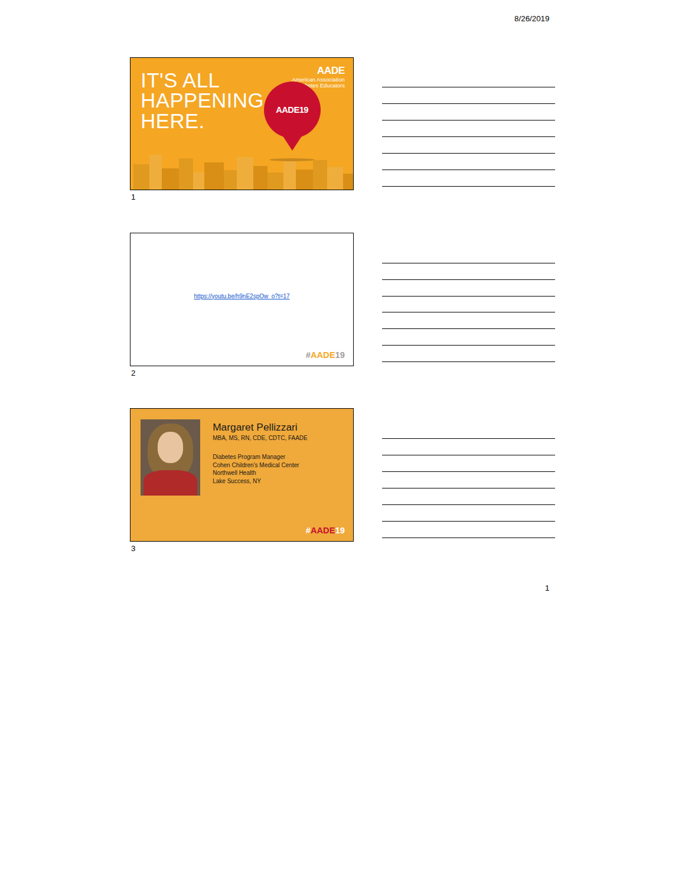8/26/2019
AADE
American Association
of Diabetes Educators
IT'S ALL
HAPPENING
HERE.
AADE19
1
https://youtu.be/h9nE2spOw_o?t=17
#AADE 19
2
Margaret Pellizzari
MBA, MS, RN, CDE, CDTC, FAADE
Diabetes Program Manager
Cohen Children's Medical Center
Northwell Health
Lake Success, NY
#AADE 19
3
1